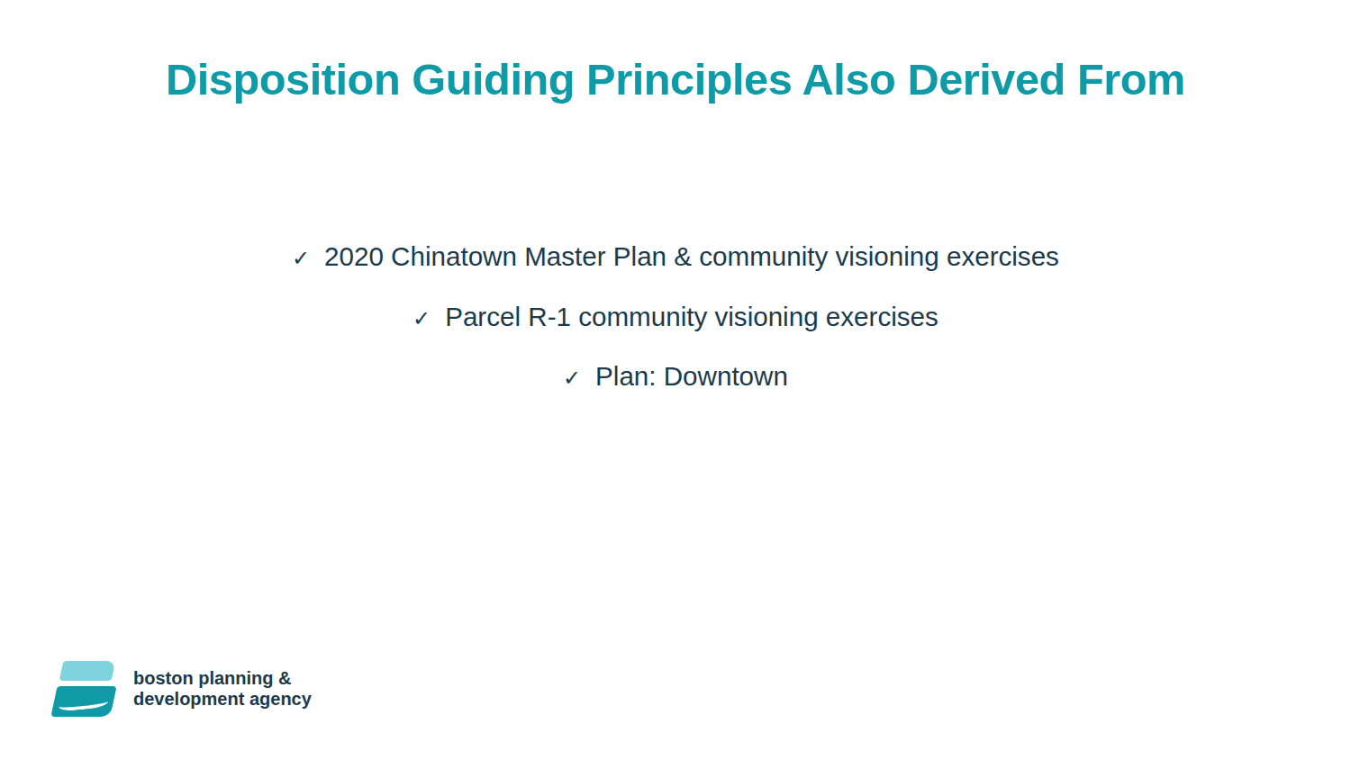Disposition Guiding Principles Also Derived From
✓2020 Chinatown Master Plan & community visioning exercises
✓Parcel R-1 community visioning exercises
✓Plan: Downtown
boston planning &
development agency